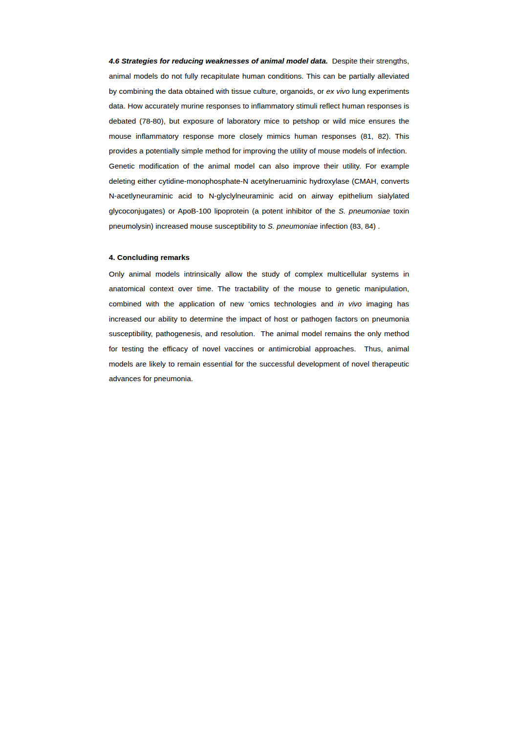4.6 Strategies for reducing weaknesses of animal model data. Despite their strengths, animal models do not fully recapitulate human conditions. This can be partially alleviated by combining the data obtained with tissue culture, organoids, or ex vivo lung experiments data. How accurately murine responses to inflammatory stimuli reflect human responses is debated (78-80), but exposure of laboratory mice to petshop or wild mice ensures the mouse inflammatory response more closely mimics human responses (81, 82). This provides a potentially simple method for improving the utility of mouse models of infection. Genetic modification of the animal model can also improve their utility. For example deleting either cytidine-monophosphate-N acetylneruaminic hydroxylase (CMAH, converts N-acetlyneuraminic acid to N-glyclylneuraminic acid on airway epithelium sialylated glycoconjugates) or ApoB-100 lipoprotein (a potent inhibitor of the S. pneumoniae toxin pneumolysin) increased mouse susceptibility to S. pneumoniae infection (83, 84) .
4. Concluding remarks
Only animal models intrinsically allow the study of complex multicellular systems in anatomical context over time. The tractability of the mouse to genetic manipulation, combined with the application of new ‘omics technologies and in vivo imaging has increased our ability to determine the impact of host or pathogen factors on pneumonia susceptibility, pathogenesis, and resolution. The animal model remains the only method for testing the efficacy of novel vaccines or antimicrobial approaches. Thus, animal models are likely to remain essential for the successful development of novel therapeutic advances for pneumonia.